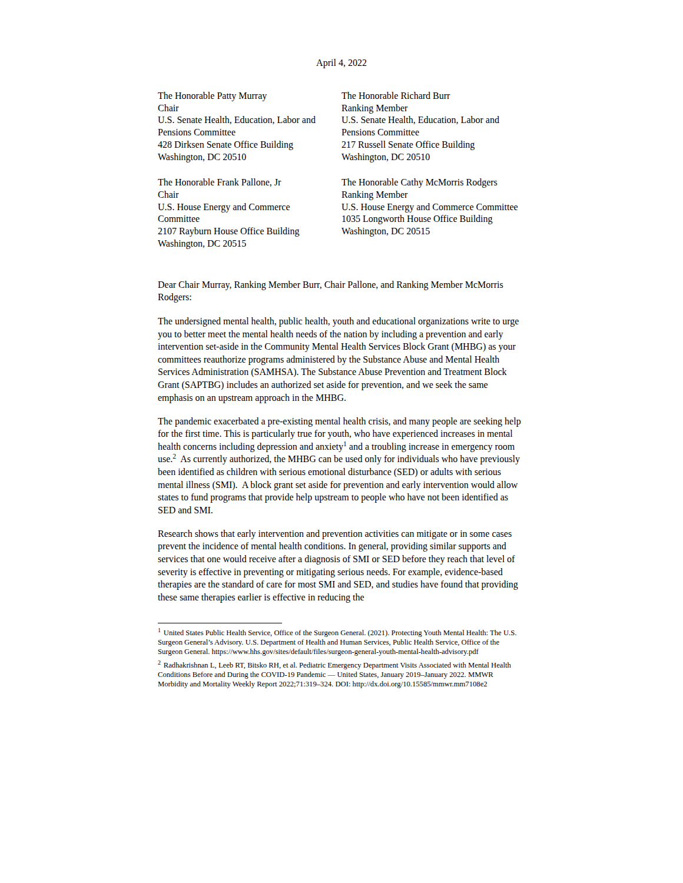April 4, 2022
| The Honorable Patty Murray Chair U.S. Senate Health, Education, Labor and Pensions Committee 428 Dirksen Senate Office Building Washington, DC 20510 | The Honorable Richard Burr Ranking Member U.S. Senate Health, Education, Labor and Pensions Committee 217 Russell Senate Office Building Washington, DC 20510 |
| The Honorable Frank Pallone, Jr Chair U.S. House Energy and Commerce Committee 2107 Rayburn House Office Building Washington, DC 20515 | The Honorable Cathy McMorris Rodgers Ranking Member U.S. House Energy and Commerce Committee 1035 Longworth House Office Building Washington, DC 20515 |
Dear Chair Murray, Ranking Member Burr, Chair Pallone, and Ranking Member McMorris Rodgers:
The undersigned mental health, public health, youth and educational organizations write to urge you to better meet the mental health needs of the nation by including a prevention and early intervention set-aside in the Community Mental Health Services Block Grant (MHBG) as your committees reauthorize programs administered by the Substance Abuse and Mental Health Services Administration (SAMHSA). The Substance Abuse Prevention and Treatment Block Grant (SAPTBG) includes an authorized set aside for prevention, and we seek the same emphasis on an upstream approach in the MHBG.
The pandemic exacerbated a pre-existing mental health crisis, and many people are seeking help for the first time. This is particularly true for youth, who have experienced increases in mental health concerns including depression and anxiety1 and a troubling increase in emergency room use.2 As currently authorized, the MHBG can be used only for individuals who have previously been identified as children with serious emotional disturbance (SED) or adults with serious mental illness (SMI). A block grant set aside for prevention and early intervention would allow states to fund programs that provide help upstream to people who have not been identified as SED and SMI.
Research shows that early intervention and prevention activities can mitigate or in some cases prevent the incidence of mental health conditions. In general, providing similar supports and services that one would receive after a diagnosis of SMI or SED before they reach that level of severity is effective in preventing or mitigating serious needs. For example, evidence-based therapies are the standard of care for most SMI and SED, and studies have found that providing these same therapies earlier is effective in reducing the
1 United States Public Health Service, Office of the Surgeon General. (2021). Protecting Youth Mental Health: The U.S. Surgeon General’s Advisory. U.S. Department of Health and Human Services, Public Health Service, Office of the Surgeon General. https://www.hhs.gov/sites/default/files/surgeon-general-youth-mental-health-advisory.pdf
2 Radhakrishnan L, Leeb RT, Bitsko RH, et al. Pediatric Emergency Department Visits Associated with Mental Health Conditions Before and During the COVID-19 Pandemic — United States, January 2019–January 2022. MMWR Morbidity and Mortality Weekly Report 2022;71:319–324. DOI: http://dx.doi.org/10.15585/mmwr.mm7108e2